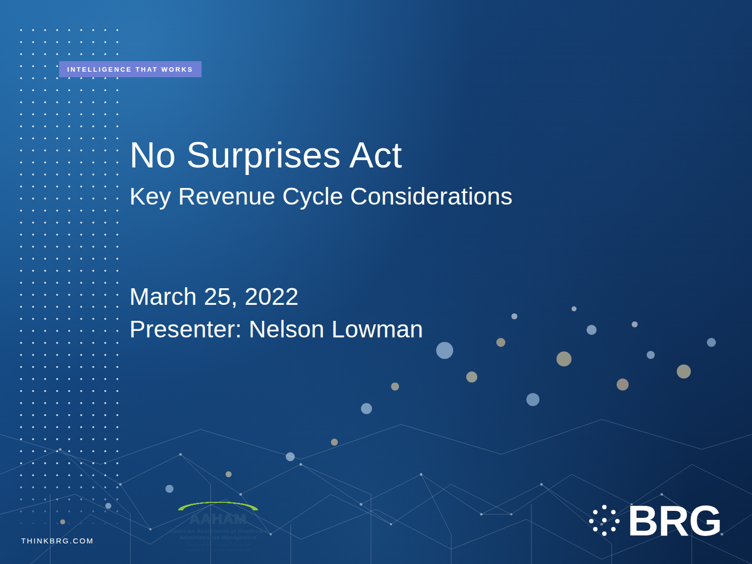INTELLIGENCE THAT WORKS
No Surprises Act
Key Revenue Cycle Considerations
March 25, 2022
Presenter: Nelson Lowman
THINKBRG.COM
AAHAM
American Association of Healthcare
Administrative Management
The Premier Organization for
Revenue Cycle Professionals
BRG